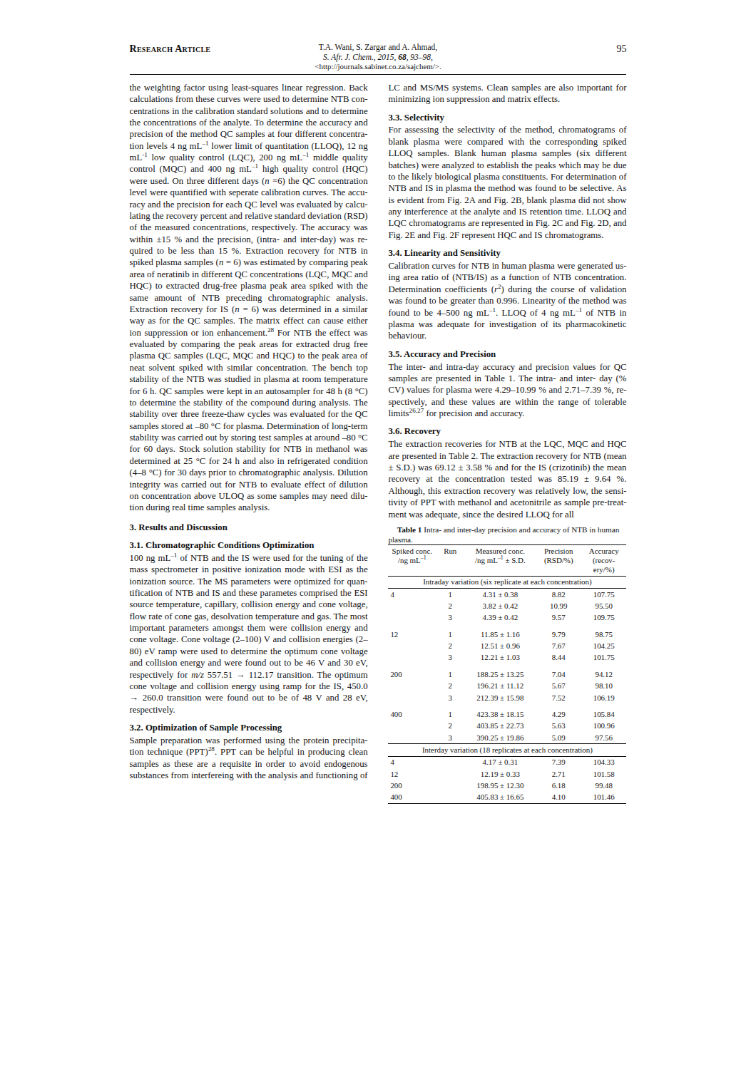Research Article
T.A. Wani, S. Zargar and A. Ahmad,
S. Afr. J. Chem., 2015, 68, 93–98,
<http://journals.sabinet.co.za/sajchem/>.
95
the weighting factor using least-squares linear regression. Back calculations from these curves were used to determine NTB concentrations in the calibration standard solutions and to determine the concentrations of the analyte. To determine the accuracy and precision of the method QC samples at four different concentration levels 4 ng mL–1 lower limit of quantitation (LLOQ), 12 ng mL-1 low quality control (LQC), 200 ng mL–1 middle quality control (MQC) and 400 ng mL–1 high quality control (HQC) were used. On three different days (n =6) the QC concentration level were quantified with seperate calibration curves. The accuracy and the precision for each QC level was evaluated by calculating the recovery percent and relative standard deviation (RSD) of the measured concentrations, respectively. The accuracy was within ±15 % and the precision, (intra- and inter-day) was required to be less than 15 %. Extraction recovery for NTB in spiked plasma samples (n = 6) was estimated by comparing peak area of neratinib in different QC concentrations (LQC, MQC and HQC) to extracted drug-free plasma peak area spiked with the same amount of NTB preceding chromatographic analysis. Extraction recovery for IS (n = 6) was determined in a similar way as for the QC samples. The matrix effect can cause either ion suppression or ion enhancement.28 For NTB the effect was evaluated by comparing the peak areas for extracted drug free plasma QC samples (LQC, MQC and HQC) to the peak area of neat solvent spiked with similar concentration. The bench top stability of the NTB was studied in plasma at room temperature for 6 h. QC samples were kept in an autosampler for 48 h (8 °C) to determine the stability of the compound during analysis. The stability over three freeze-thaw cycles was evaluated for the QC samples stored at –80 °C for plasma. Determination of long-term stability was carried out by storing test samples at around –80 °C for 60 days. Stock solution stability for NTB in methanol was determined at 25 °C for 24 h and also in refrigerated condition (4–8 °C) for 30 days prior to chromatographic analysis. Dilution integrity was carried out for NTB to evaluate effect of dilution on concentration above ULOQ as some samples may need dilution during real time samples analysis.
3. Results and Discussion
3.1. Chromatographic Conditions Optimization
100 ng mL–1 of NTB and the IS were used for the tuning of the mass spectrometer in positive ionization mode with ESI as the ionization source. The MS parameters were optimized for quantification of NTB and IS and these parametes comprised the ESI source temperature, capillary, collision energy and cone voltage, flow rate of cone gas, desolvation temperature and gas. The most important parameters amongst them were collision energy and cone voltage. Cone voltage (2–100) V and collision energies (2–80) eV ramp were used to determine the optimum cone voltage and collision energy and were found out to be 46 V and 30 eV, respectively for m/z 557.51 → 112.17 transition. The optimum cone voltage and collision energy using ramp for the IS, 450.0 → 260.0 transition were found out to be of 48 V and 28 eV, respectively.
3.2. Optimization of Sample Processing
Sample preparation was performed using the protein precipitation technique (PPT)28. PPT can be helpful in producing clean samples as these are a requisite in order to avoid endogenous substances from interfereing with the analysis and functioning of LC and MS/MS systems. Clean samples are also important for minimizing ion suppression and matrix effects.
3.3. Selectivity
For assessing the selectivity of the method, chromatograms of blank plasma were compared with the corresponding spiked LLOQ samples. Blank human plasma samples (six different batches) were analyzed to establish the peaks which may be due to the likely biological plasma constituents. For determination of NTB and IS in plasma the method was found to be selective. As is evident from Fig. 2A and Fig. 2B, blank plasma did not show any interference at the analyte and IS retention time. LLOQ and LQC chromatograms are represented in Fig. 2C and Fig. 2D, and Fig. 2E and Fig. 2F represent HQC and IS chromatograms.
3.4. Linearity and Sensitivity
Calibration curves for NTB in human plasma were generated using area ratio of (NTB/IS) as a function of NTB concentration. Determination coefficients (r2) during the course of validation was found to be greater than 0.996. Linearity of the method was found to be 4–500 ng mL–1. LLOQ of 4 ng mL–1 of NTB in plasma was adequate for investigation of its pharmacokinetic behaviour.
3.5. Accuracy and Precision
The inter- and intra-day accuracy and precision values for QC samples are presented in Table 1. The intra- and inter- day (% CV) values for plasma were 4.29–10.99 % and 2.71–7.39 %, respectively, and these values are within the range of tolerable limits26,27 for precision and accuracy.
3.6. Recovery
The extraction recoveries for NTB at the LQC, MQC and HQC are presented in Table 2. The extraction recovery for NTB (mean ± S.D.) was 69.12 ± 3.58 % and for the IS (crizotinib) the mean recovery at the concentration tested was 85.19 ± 9.64 %. Although, this extraction recovery was relatively low, the sensitivity of PPT with methanol and acetonitrile as sample pre-treatment was adequate, since the desired LLOQ for all
Table 1 Intra- and inter-day precision and accuracy of NTB in human plasma.
| Spiked conc. /ng mL –1 | Run | Measured conc. /ng mL –1 ± S.D. | Precision (RSD/%) | Accuracy (recovery/%) |
| --- | --- | --- | --- | --- |
| Intraday variation (six replicate at each concentration) |
| 4 | 1 | 4.31 ± 0.38 | 8.82 | 107.75 |
| | 2 | 3.82 ± 0.42 | 10.99 | 95.50 |
| | 3 | 4.39 ± 0.42 | 9.57 | 109.75 |
| 12 | 1 | 11.85 ± 1.16 | 9.79 | 98.75 |
| | 2 | 12.51 ± 0.96 | 7.67 | 104.25 |
| | 3 | 12.21 ± 1.03 | 8.44 | 101.75 |
| 200 | 1 | 188.25 ± 13.25 | 7.04 | 94.12 |
| | 2 | 196.21 ± 11.12 | 5.67 | 98.10 |
| | 3 | 212.39 ± 15.98 | 7.52 | 106.19 |
| 400 | 1 | 423.38 ± 18.15 | 4.29 | 105.84 |
| | 2 | 403.85 ± 22.73 | 5.63 | 100.96 |
| | 3 | 390.25 ± 19.86 | 5.09 | 97.56 |
| Interday variation (18 replicates at each concentration) |
| 4 | | 4.17 ± 0.31 | 7.39 | 104.33 |
| 12 | | 12.19 ± 0.33 | 2.71 | 101.58 |
| 200 | | 198.95 ± 12.30 | 6.18 | 99.48 |
| 400 | | 405.83 ± 16.65 | 4.10 | 101.46 |